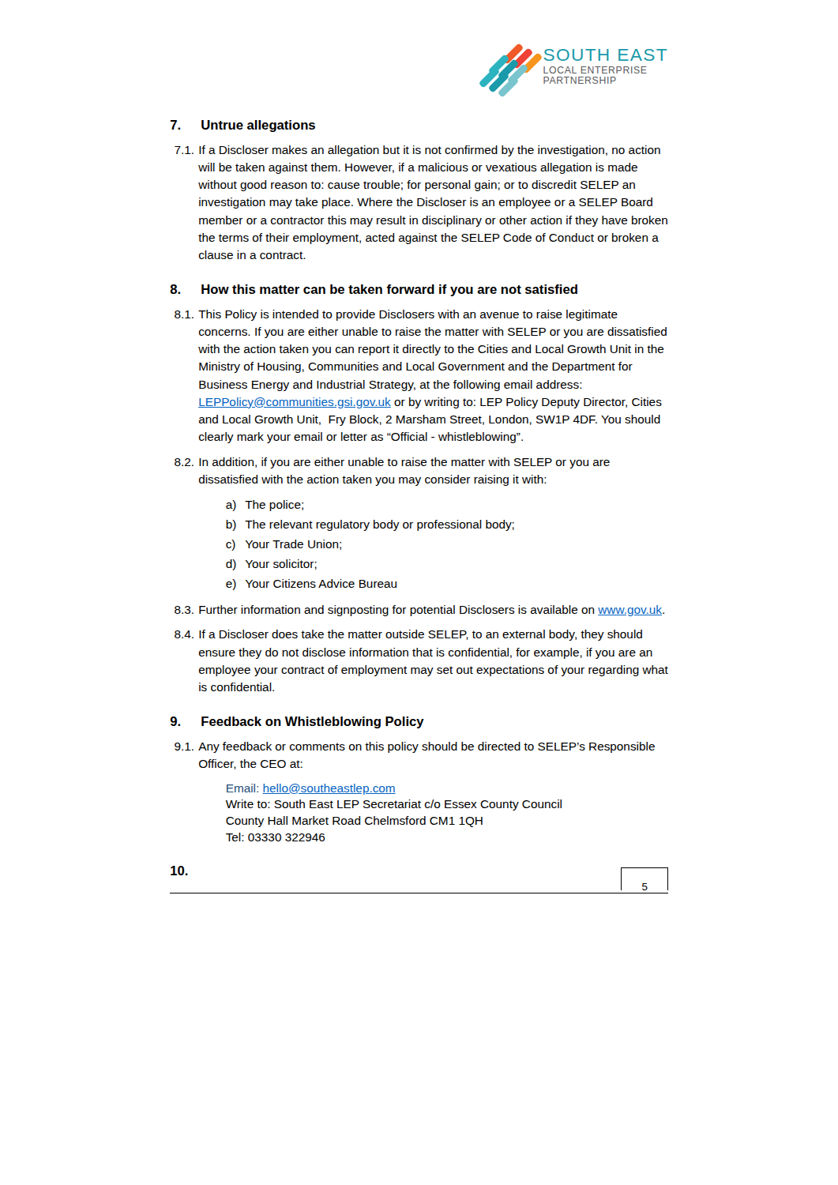SOUTH EAST
LOCAL ENTERPRISE
PARTNERSHIP
7. Untrue allegations
7.1.
If a Discloser makes an allegation but it is not confirmed by the investigation, no action will be taken against them. However, if a malicious or vexatious allegation is made without good reason to: cause trouble; for personal gain; or to discredit SELEP an investigation may take place. Where the Discloser is an employee or a SELEP Board member or a contractor this may result in disciplinary or other action if they have broken the terms of their employment, acted against the SELEP Code of Conduct or broken a clause in a contract.
8. How this matter can be taken forward if you are not satisfied
8.1.
This Policy is intended to provide Disclosers with an avenue to raise legitimate concerns. If you are either unable to raise the matter with SELEP or you are dissatisfied with the action taken you can report it directly to the Cities and Local Growth Unit in the Ministry of Housing, Communities and Local Government and the Department for Business Energy and Industrial Strategy, at the following email address: LEPPolicy@communities.gsi.gov.uk or by writing to: LEP Policy Deputy Director, Cities and Local Growth Unit, Fry Block, 2 Marsham Street, London, SW1P 4DF. You should clearly mark your email or letter as “Official - whistleblowing”.
8.2.
In addition, if you are either unable to raise the matter with SELEP or you are dissatisfied with the action taken you may consider raising it with:
a) The police;
b) The relevant regulatory body or professional body;
c) Your Trade Union;
d) Your solicitor;
e) Your Citizens Advice Bureau
8.3.
Further information and signposting for potential Disclosers is available on www.gov.uk.
8.4.
If a Discloser does take the matter outside SELEP, to an external body, they should ensure they do not disclose information that is confidential, for example, if you are an employee your contract of employment may set out expectations of your regarding what is confidential.
9. Feedback on Whistleblowing Policy
9.1.
Any feedback or comments on this policy should be directed to SELEP’s Responsible Officer, the CEO at:
Email: hello@southeastlep.com
Write to: South East LEP Secretariat c/o Essex County Council
County Hall Market Road Chelmsford CM1 1QH
Tel: 03330 322946
10.
5